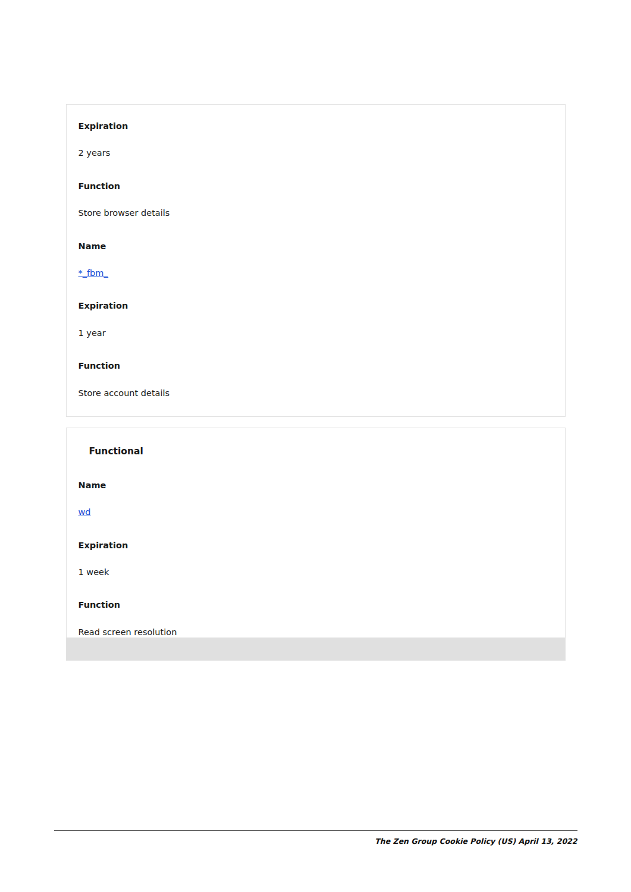Expiration
2 years
Function
Store browser details
Name
*_fbm_
Expiration
1 year
Function
Store account details
Functional
Name
wd
Expiration
1 week
Function
Read screen resolution
The Zen Group Cookie Policy (US) April 13, 2022